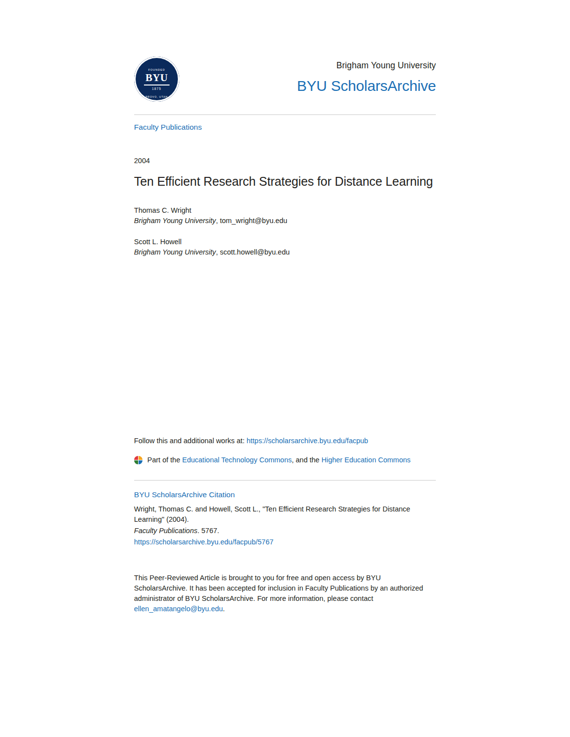Founded
BYU
1875
Provo, Utah
Brigham Young University
BYU ScholarsArchive
Faculty Publications
2004
Ten Efficient Research Strategies for Distance Learning
Thomas C. Wright Brigham Young University, tom_wright@byu.edu
Scott L. Howell Brigham Young University, scott.howell@byu.edu
Follow this and additional works at: https://scholarsarchive.byu.edu/facpub
Part of the Educational Technology Commons, and the Higher Education Commons
BYU ScholarsArchive Citation
Wright, Thomas C. and Howell, Scott L., "Ten Efficient Research Strategies for Distance Learning" (2004).
Faculty Publications. 5767.
https://scholarsarchive.byu.edu/facpub/5767
This Peer-Reviewed Article is brought to you for free and open access by BYU ScholarsArchive. It has been accepted for inclusion in Faculty Publications by an authorized administrator of BYU ScholarsArchive. For more information, please contact ellen_amatangelo@byu.edu.